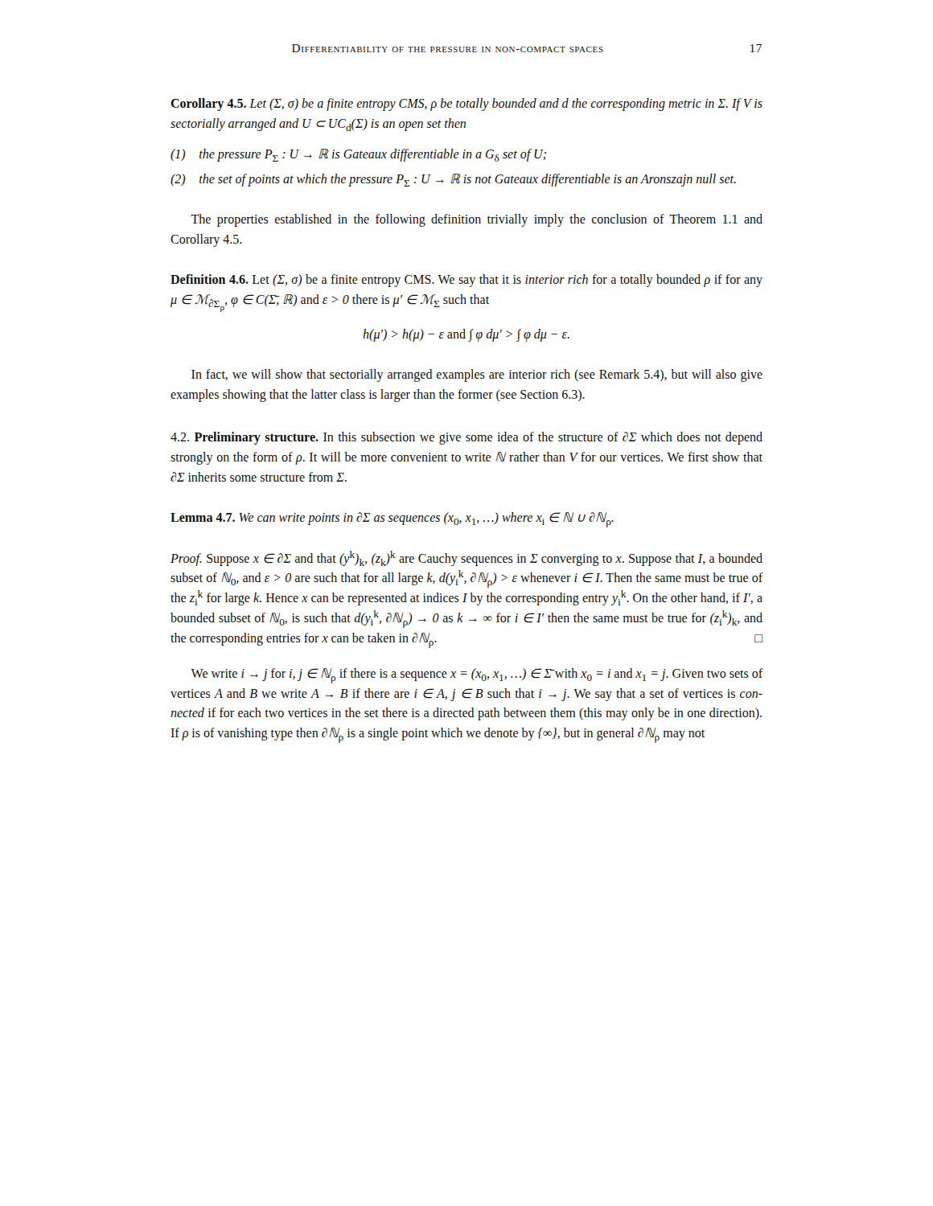Differentiability of the pressure in non-compact spaces 17
Corollary 4.5. Let (Σ, σ) be a finite entropy CMS, ρ be totally bounded and d the corresponding metric in Σ. If V is sectorially arranged and U ⊂ UCd(Σ) is an open set then
the pressure PΣ : U → ℝ is Gateaux differentiable in a Gδ set of U;
the set of points at which the pressure PΣ : U → ℝ is not Gateaux differentiable is an Aronszajn null set.
The properties established in the following definition trivially imply the conclusion of Theorem 1.1 and Corollary 4.5.
Definition 4.6. Let (Σ, σ) be a finite entropy CMS. We say that it is interior rich for a totally bounded ρ if for any μ ∈ ℳ∂Σρ, φ ∈ C(Σ̄, ℝ) and ε > 0 there is μ′ ∈ ℳΣ such that
h(μ′) > h(μ) − ε and ∫ φ dμ′ > ∫ φ dμ − ε.
In fact, we will show that sectorially arranged examples are interior rich (see Remark 5.4), but will also give examples showing that the latter class is larger than the former (see Section 6.3).
4.2. Preliminary structure. In this subsection we give some idea of the structure of ∂Σ which does not depend strongly on the form of ρ. It will be more convenient to write ℕ rather than V for our vertices. We first show that ∂Σ inherits some structure from Σ.
Lemma 4.7. We can write points in ∂Σ as sequences (x0, x1, …) where xi ∈ ℕ ∪ ∂ℕρ.
Proof. Suppose x ∈ ∂Σ and that (yk)k, (zk)k are Cauchy sequences in Σ converging to x. Suppose that I, a bounded subset of ℕ0, and ε > 0 are such that for all large k, d(yik, ∂ℕρ) > ε whenever i ∈ I. Then the same must be true of the zik for large k. Hence x can be represented at indices I by the corresponding entry yik. On the other hand, if I′, a bounded subset of ℕ0, is such that d(yik, ∂ℕρ) → 0 as k → ∞ for i ∈ I′ then the same must be true for (zik)k, and the corresponding entries for x can be taken in ∂ℕρ. □
We write i → j for i, j ∈ ℕρ if there is a sequence x = (x0, x1, …) ∈ Σ̄ with x0 = i and x1 = j. Given two sets of vertices A and B we write A → B if there are i ∈ A, j ∈ B such that i → j. We say that a set of vertices is connected if for each two vertices in the set there is a directed path between them (this may only be in one direction). If ρ is of vanishing type then ∂ℕρ is a single point which we denote by {∞}, but in general ∂ℕρ may not